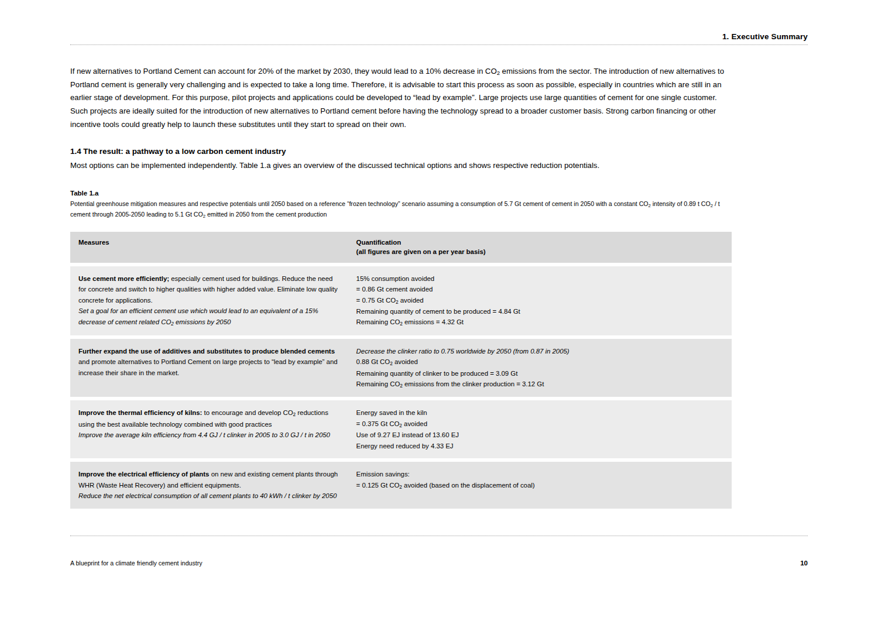1. Executive Summary
If new alternatives to Portland Cement can account for 20% of the market by 2030, they would lead to a 10% decrease in CO2 emissions from the sector. The introduction of new alternatives to Portland cement is generally very challenging and is expected to take a long time. Therefore, it is advisable to start this process as soon as possible, especially in countries which are still in an earlier stage of development. For this purpose, pilot projects and applications could be developed to “lead by example”. Large projects use large quantities of cement for one single customer. Such projects are ideally suited for the introduction of new alternatives to Portland cement before having the technology spread to a broader customer basis. Strong carbon financing or other incentive tools could greatly help to launch these substitutes until they start to spread on their own.
1.4 The result: a pathway to a low carbon cement industry
Most options can be implemented independently. Table 1.a gives an overview of the discussed technical options and shows respective reduction potentials.
Table 1.a
Potential greenhouse mitigation measures and respective potentials until 2050 based on a reference “frozen technology” scenario assuming a consumption of 5.7 Gt cement of cement in 2050 with a constant CO2 intensity of 0.89 t CO2 / t cement through 2005-2050 leading to 5.1 Gt CO2 emitted in 2050 from the cement production
| Measures | Quantification (all figures are given on a per year basis) |
| --- | --- |
| Use cement more efficiently; especially cement used for buildings. Reduce the need for concrete and switch to higher qualities with higher added value. Eliminate low quality concrete for applications. Set a goal for an efficient cement use which would lead to an equivalent of a 15% decrease of cement related CO 2 emissions by 2050 | 15% consumption avoided = 0.86 Gt cement avoided = 0.75 Gt CO 2 avoided Remaining quantity of cement to be produced = 4.84 Gt Remaining CO 2 emissions = 4.32 Gt |
| Further expand the use of additives and substitutes to produce blended cements and promote alternatives to Portland Cement on large projects to “lead by example” and increase their share in the market. | Decrease the clinker ratio to 0.75 worldwide by 2050 (from 0.87 in 2005) 0.88 Gt CO 2 avoided Remaining quantity of clinker to be produced = 3.09 Gt Remaining CO 2 emissions from the clinker production = 3.12 Gt |
| Improve the thermal efficiency of kilns: to encourage and develop CO 2 reductions using the best available technology combined with good practices Improve the average kiln efficiency from 4.4 GJ / t clinker in 2005 to 3.0 GJ / t in 2050 | Energy saved in the kiln = 0.375 Gt CO 2 avoided Use of 9.27 EJ instead of 13.60 EJ Energy need reduced by 4.33 EJ |
| Improve the electrical efficiency of plants on new and existing cement plants through WHR (Waste Heat Recovery) and efficient equipments. Reduce the net electrical consumption of all cement plants to 40 kWh / t clinker by 2050 | Emission savings: = 0.125 Gt CO 2 avoided (based on the displacement of coal) |
A blueprint for a climate friendly cement industry
10